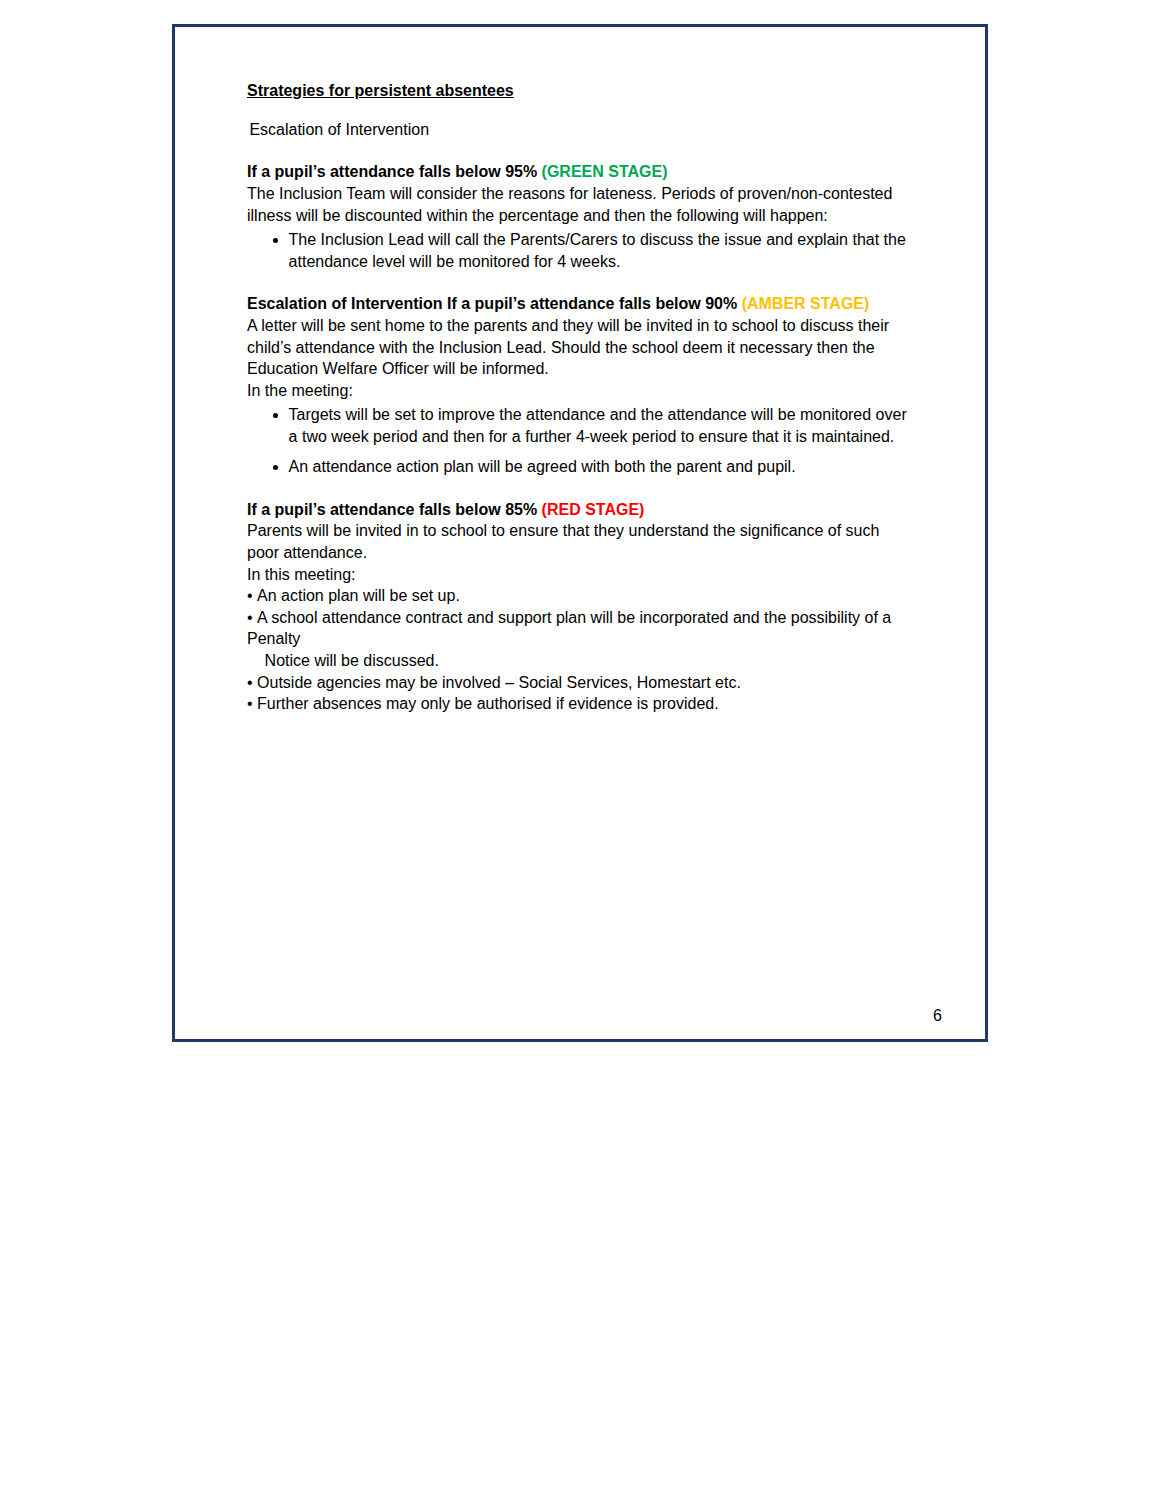Strategies for persistent absentees
Escalation of Intervention
If a pupil’s attendance falls below 95% (GREEN STAGE)
The Inclusion Team will consider the reasons for lateness. Periods of proven/non-contested illness will be discounted within the percentage and then the following will happen:
The Inclusion Lead will call the Parents/Carers to discuss the issue and explain that the attendance level will be monitored for 4 weeks.
Escalation of Intervention If a pupil’s attendance falls below 90% (AMBER STAGE)
A letter will be sent home to the parents and they will be invited in to school to discuss their child’s attendance with the Inclusion Lead. Should the school deem it necessary then the Education Welfare Officer will be informed.
In the meeting:
Targets will be set to improve the attendance and the attendance will be monitored over a two week period and then for a further 4-week period to ensure that it is maintained.
An attendance action plan will be agreed with both the parent and pupil.
If a pupil’s attendance falls below 85% (RED STAGE)
Parents will be invited in to school to ensure that they understand the significance of such poor attendance.
In this meeting:
An action plan will be set up.
A school attendance contract and support plan will be incorporated and the possibility of a Penalty Notice will be discussed.
Outside agencies may be involved – Social Services, Homestart etc.
Further absences may only be authorised if evidence is provided.
6